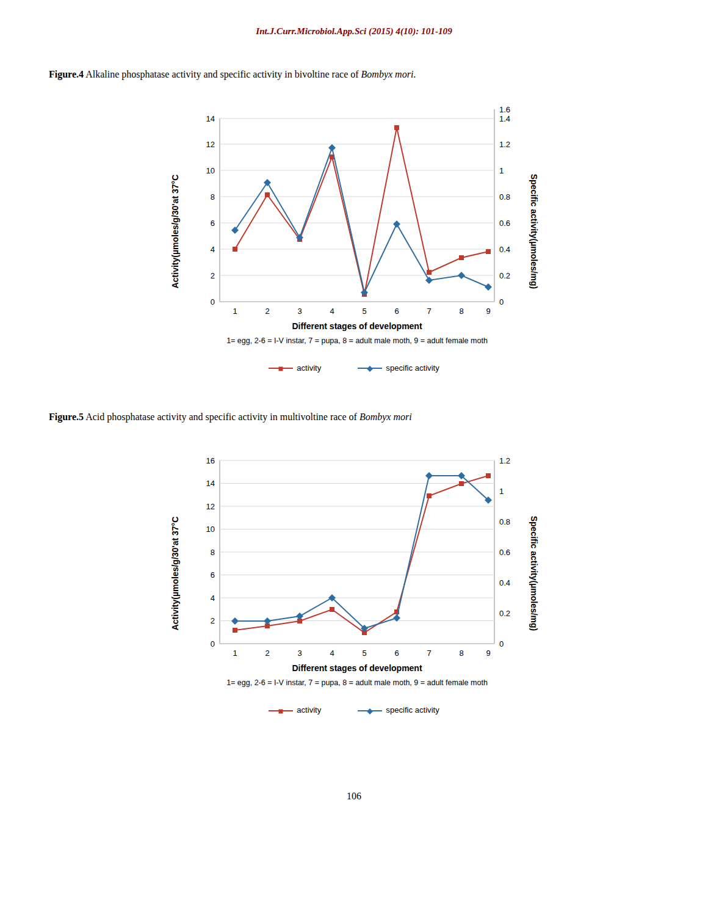Int.J.Curr.Microbiol.App.Sci (2015) 4(10): 101-109
Figure.4 Alkaline phosphatase activity and specific activity in bivoltine race of Bombyx mori.
Activity(µmoles/g/30'at 37°C Specific activity(µmoles/mg) 0 2 4 6 8 10 12 14 0 0.2 0.4 0.6 0.8 1 1.2 1.4 1.6 1 2 3 4 5 6 7 8 9 Different stages of development 1= egg, 2-6 = I-V instar, 7 = pupa, 8 = adult male moth, 9 = adult female moth
activity
specific activity
Figure.5 Acid phosphatase activity and specific activity in multivoltine race of Bombyx mori
Activity(µmoles/g/30'at 37°C Specific activity(µmoles/mg) 0 2 4 6 8 10 12 14 16 0 0.2 0.4 0.6 0.8 1 1.2 1 2 3 4 5 6 7 8 9 Different stages of development 1= egg, 2-6 = I-V instar, 7 = pupa, 8 = adult male moth, 9 = adult female moth
activity
specific activity
106